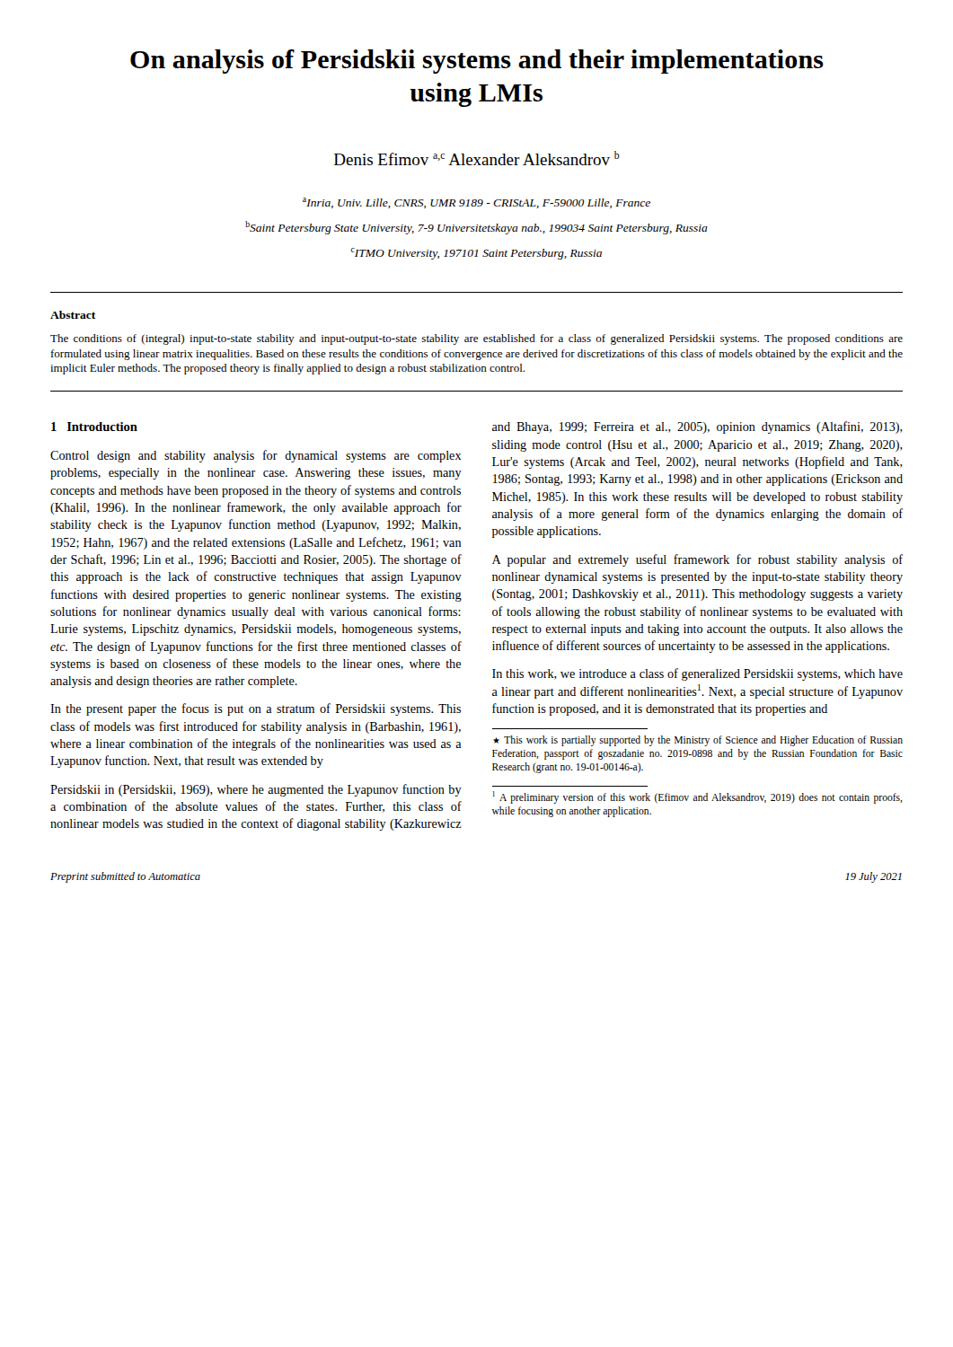On analysis of Persidskii systems and their implementations
using LMIs
Denis Efimov a,c Alexander Aleksandrov b
aInria, Univ. Lille, CNRS, UMR 9189 - CRIStAL, F-59000 Lille, France
bSaint Petersburg State University, 7-9 Universitetskaya nab., 199034 Saint Petersburg, Russia
cITMO University, 197101 Saint Petersburg, Russia
Abstract
The conditions of (integral) input-to-state stability and input-output-to-state stability are established for a class of generalized Persidskii systems. The proposed conditions are formulated using linear matrix inequalities. Based on these results the conditions of convergence are derived for discretizations of this class of models obtained by the explicit and the implicit Euler methods. The proposed theory is finally applied to design a robust stabilization control.
1 Introduction
Control design and stability analysis for dynamical systems are complex problems, especially in the nonlinear case. Answering these issues, many concepts and methods have been proposed in the theory of systems and controls (Khalil, 1996). In the nonlinear framework, the only available approach for stability check is the Lyapunov function method (Lyapunov, 1992; Malkin, 1952; Hahn, 1967) and the related extensions (LaSalle and Lefchetz, 1961; van der Schaft, 1996; Lin et al., 1996; Bacciotti and Rosier, 2005). The shortage of this approach is the lack of constructive techniques that assign Lyapunov functions with desired properties to generic nonlinear systems. The existing solutions for nonlinear dynamics usually deal with various canonical forms: Lurie systems, Lipschitz dynamics, Persidskii models, homogeneous systems, etc. The design of Lyapunov functions for the first three mentioned classes of systems is based on closeness of these models to the linear ones, where the analysis and design theories are rather complete.
In the present paper the focus is put on a stratum of Persidskii systems. This class of models was first introduced for stability analysis in (Barbashin, 1961), where a linear combination of the integrals of the nonlinearities was used as a Lyapunov function. Next, that result was extended by
Persidskii in (Persidskii, 1969), where he augmented the Lyapunov function by a combination of the absolute values of the states. Further, this class of nonlinear models was studied in the context of diagonal stability (Kazkurewicz and Bhaya, 1999; Ferreira et al., 2005), opinion dynamics (Altafini, 2013), sliding mode control (Hsu et al., 2000; Aparicio et al., 2019; Zhang, 2020), Lur'e systems (Arcak and Teel, 2002), neural networks (Hopfield and Tank, 1986; Sontag, 1993; Karny et al., 1998) and in other applications (Erickson and Michel, 1985). In this work these results will be developed to robust stability analysis of a more general form of the dynamics enlarging the domain of possible applications.
A popular and extremely useful framework for robust stability analysis of nonlinear dynamical systems is presented by the input-to-state stability theory (Sontag, 2001; Dashkovskiy et al., 2011). This methodology suggests a variety of tools allowing the robust stability of nonlinear systems to be evaluated with respect to external inputs and taking into account the outputs. It also allows the influence of different sources of uncertainty to be assessed in the applications.
In this work, we introduce a class of generalized Persidskii systems, which have a linear part and different nonlinearities1. Next, a special structure of Lyapunov function is proposed, and it is demonstrated that its properties and
★ This work is partially supported by the Ministry of Science and Higher Education of Russian Federation, passport of goszadanie no. 2019-0898 and by the Russian Foundation for Basic Research (grant no. 19-01-00146-a).
1 A preliminary version of this work (Efimov and Aleksandrov, 2019) does not contain proofs, while focusing on another application.
Preprint submitted to Automatica
19 July 2021